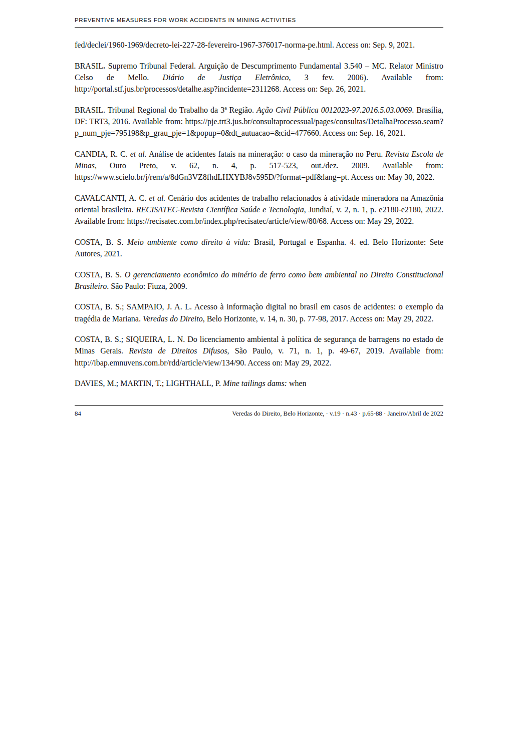Preventive measures for work accidents in mining activities
fed/declei/1960-1969/decreto-lei-227-28-fevereiro-1967-376017-norma-pe.html. Access on: Sep. 9, 2021.
BRASIL. Supremo Tribunal Federal. Arguição de Descumprimento Fundamental 3.540 – MC. Relator Ministro Celso de Mello. Diário de Justiça Eletrônico, 3 fev. 2006). Available from: http://portal.stf.jus.br/processos/detalhe.asp?incidente=2311268. Access on: Sep. 26, 2021.
BRASIL. Tribunal Regional do Trabalho da 3ª Região. Ação Civil Pública 0012023-97.2016.5.03.0069. Brasília, DF: TRT3, 2016. Available from: https://pje.trt3.jus.br/consultaprocessual/pages/consultas/DetalhaProcesso.seam?p_num_pje=795198&p_grau_pje=1&popup=0&dt_autuacao=&cid=477660. Access on: Sep. 16, 2021.
CANDIA, R. C. et al. Análise de acidentes fatais na mineração: o caso da mineração no Peru. Revista Escola de Minas, Ouro Preto, v. 62, n. 4, p. 517-523, out./dez. 2009. Available from: https://www.scielo.br/j/rem/a/8dGn3VZ8fhdLHXYBJ8v595D/?format=pdf&lang=pt. Access on: May 30, 2022.
CAVALCANTI, A. C. et al. Cenário dos acidentes de trabalho relacionados à atividade mineradora na Amazônia oriental brasileira. RECISATEC-Revista Científica Saúde e Tecnologia, Jundiaí, v. 2, n. 1, p. e2180-e2180, 2022. Available from: https://recisatec.com.br/index.php/recisatec/article/view/80/68. Access on: May 29, 2022.
COSTA, B. S. Meio ambiente como direito à vida: Brasil, Portugal e Espanha. 4. ed. Belo Horizonte: Sete Autores, 2021.
COSTA, B. S. O gerenciamento econômico do minério de ferro como bem ambiental no Direito Constitucional Brasileiro. São Paulo: Fiuza, 2009.
COSTA, B. S.; SAMPAIO, J. A. L. Acesso à informação digital no brasil em casos de acidentes: o exemplo da tragédia de Mariana. Veredas do Direito, Belo Horizonte, v. 14, n. 30, p. 77-98, 2017. Access on: May 29, 2022.
COSTA, B. S.; SIQUEIRA, L. N. Do licenciamento ambiental à política de segurança de barragens no estado de Minas Gerais. Revista de Direitos Difusos, São Paulo, v. 71, n. 1, p. 49-67, 2019. Available from: http://ibap.emnuvens.com.br/rdd/article/view/134/90. Access on: May 29, 2022.
DAVIES, M.; MARTIN, T.; LIGHTHALL, P. Mine tailings dams: when
84 Veredas do Direito, Belo Horizonte, · v.19 · n.43 · p.65-88 · Janeiro/Abril de 2022